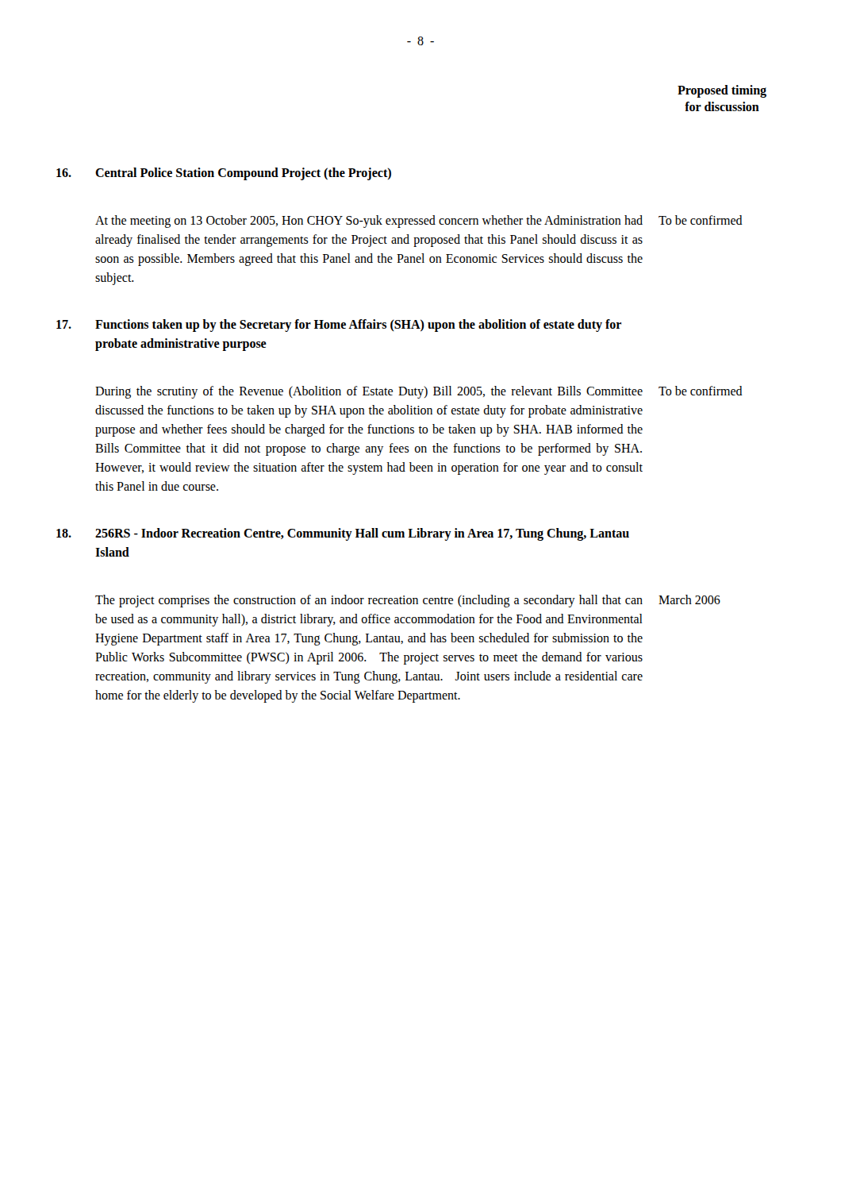- 8 -
Proposed timing
for discussion
16.
Central Police Station Compound Project (the Project)
At the meeting on 13 October 2005, Hon CHOY So-yuk expressed concern whether the Administration had already finalised the tender arrangements for the Project and proposed that this Panel should discuss it as soon as possible. Members agreed that this Panel and the Panel on Economic Services should discuss the subject.
To be confirmed
17.
Functions taken up by the Secretary for Home Affairs (SHA) upon the abolition of estate duty for probate administrative purpose
During the scrutiny of the Revenue (Abolition of Estate Duty) Bill 2005, the relevant Bills Committee discussed the functions to be taken up by SHA upon the abolition of estate duty for probate administrative purpose and whether fees should be charged for the functions to be taken up by SHA. HAB informed the Bills Committee that it did not propose to charge any fees on the functions to be performed by SHA. However, it would review the situation after the system had been in operation for one year and to consult this Panel in due course.
To be confirmed
18.
256RS - Indoor Recreation Centre, Community Hall cum Library in Area 17, Tung Chung, Lantau Island
The project comprises the construction of an indoor recreation centre (including a secondary hall that can be used as a community hall), a district library, and office accommodation for the Food and Environmental Hygiene Department staff in Area 17, Tung Chung, Lantau, and has been scheduled for submission to the Public Works Subcommittee (PWSC) in April 2006. The project serves to meet the demand for various recreation, community and library services in Tung Chung, Lantau. Joint users include a residential care home for the elderly to be developed by the Social Welfare Department.
March 2006